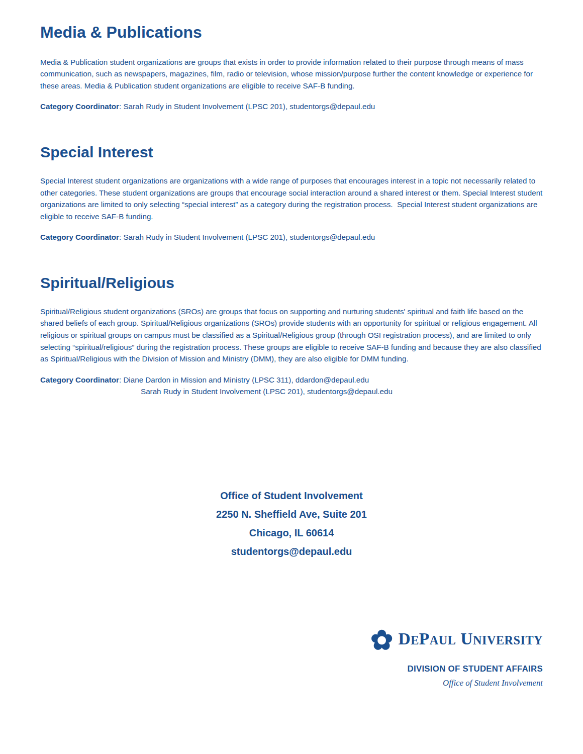Media & Publications
Media & Publication student organizations are groups that exists in order to provide information related to their purpose through means of mass communication, such as newspapers, magazines, film, radio or television, whose mission/purpose further the content knowledge or experience for these areas. Media & Publication student organizations are eligible to receive SAF-B funding.
Category Coordinator: Sarah Rudy in Student Involvement (LPSC 201), studentorgs@depaul.edu
Special Interest
Special Interest student organizations are organizations with a wide range of purposes that encourages interest in a topic not necessarily related to other categories. These student organizations are groups that encourage social interaction around a shared interest or them. Special Interest student organizations are limited to only selecting “special interest” as a category during the registration process. Special Interest student organizations are eligible to receive SAF-B funding.
Category Coordinator: Sarah Rudy in Student Involvement (LPSC 201), studentorgs@depaul.edu
Spiritual/Religious
Spiritual/Religious student organizations (SROs) are groups that focus on supporting and nurturing students' spiritual and faith life based on the shared beliefs of each group. Spiritual/Religious organizations (SROs) provide students with an opportunity for spiritual or religious engagement. All religious or spiritual groups on campus must be classified as a Spiritual/Religious group (through OSI registration process), and are limited to only selecting “spiritual/religious” during the registration process. These groups are eligible to receive SAF-B funding and because they are also classified as Spiritual/Religious with the Division of Mission and Ministry (DMM), they are also eligible for DMM funding.
Category Coordinator: Diane Dardon in Mission and Ministry (LPSC 311), ddardon@depaul.eduSarah Rudy in Student Involvement (LPSC 201), studentorgs@depaul.edu
Office of Student Involvement
2250 N. Sheffield Ave, Suite 201
Chicago, IL 60614
studentorgs@depaul.edu
✿DEPAUL UNIVERSITY
DIVISION OF STUDENT AFFAIRS
Office of Student Involvement